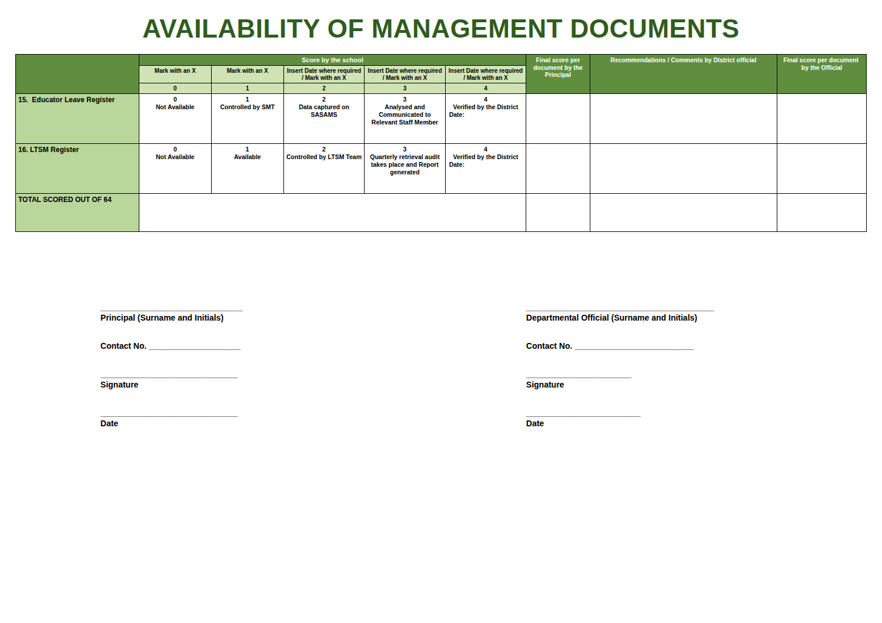AVAILABILITY OF MANAGEMENT DOCUMENTS
| | Score by the school | Final score per document by the Principal | Recommendations / Comments by District official | Final score per document by the Official |
| --- | --- | --- | --- | --- |
| Mark with an X | Mark with an X | Insert Date where required / Mark with an X | Insert Date where required / Mark with an X | Insert Date where required / Mark with an X |
| 0 | 1 | 2 | 3 | 4 |
| 15. Educator Leave Register | 0 Not Available | 1 Controlled by SMT | 2 Data captured on SASAMS | 3 Analysed and Communicated to Relevant Staff Member | 4 Verified by the District Date: | | | |
| 16. LTSM Register | 0 Not Available | 1 Available | 2 Controlled by LTSM Team | 3 Quarterly retrieval audit takes place and Report generated | 4 Verified by the District Date: | | | |
| TOTAL SCORED OUT OF 64 | | | | |
_______________________________
Principal (Surname and Initials)
Contact No. ____________________
______________________________
Signature
______________________________
Date
_________________________________________
Departmental Official (Surname and Initials)
Contact No. __________________________
_______________________
Signature
_________________________
Date